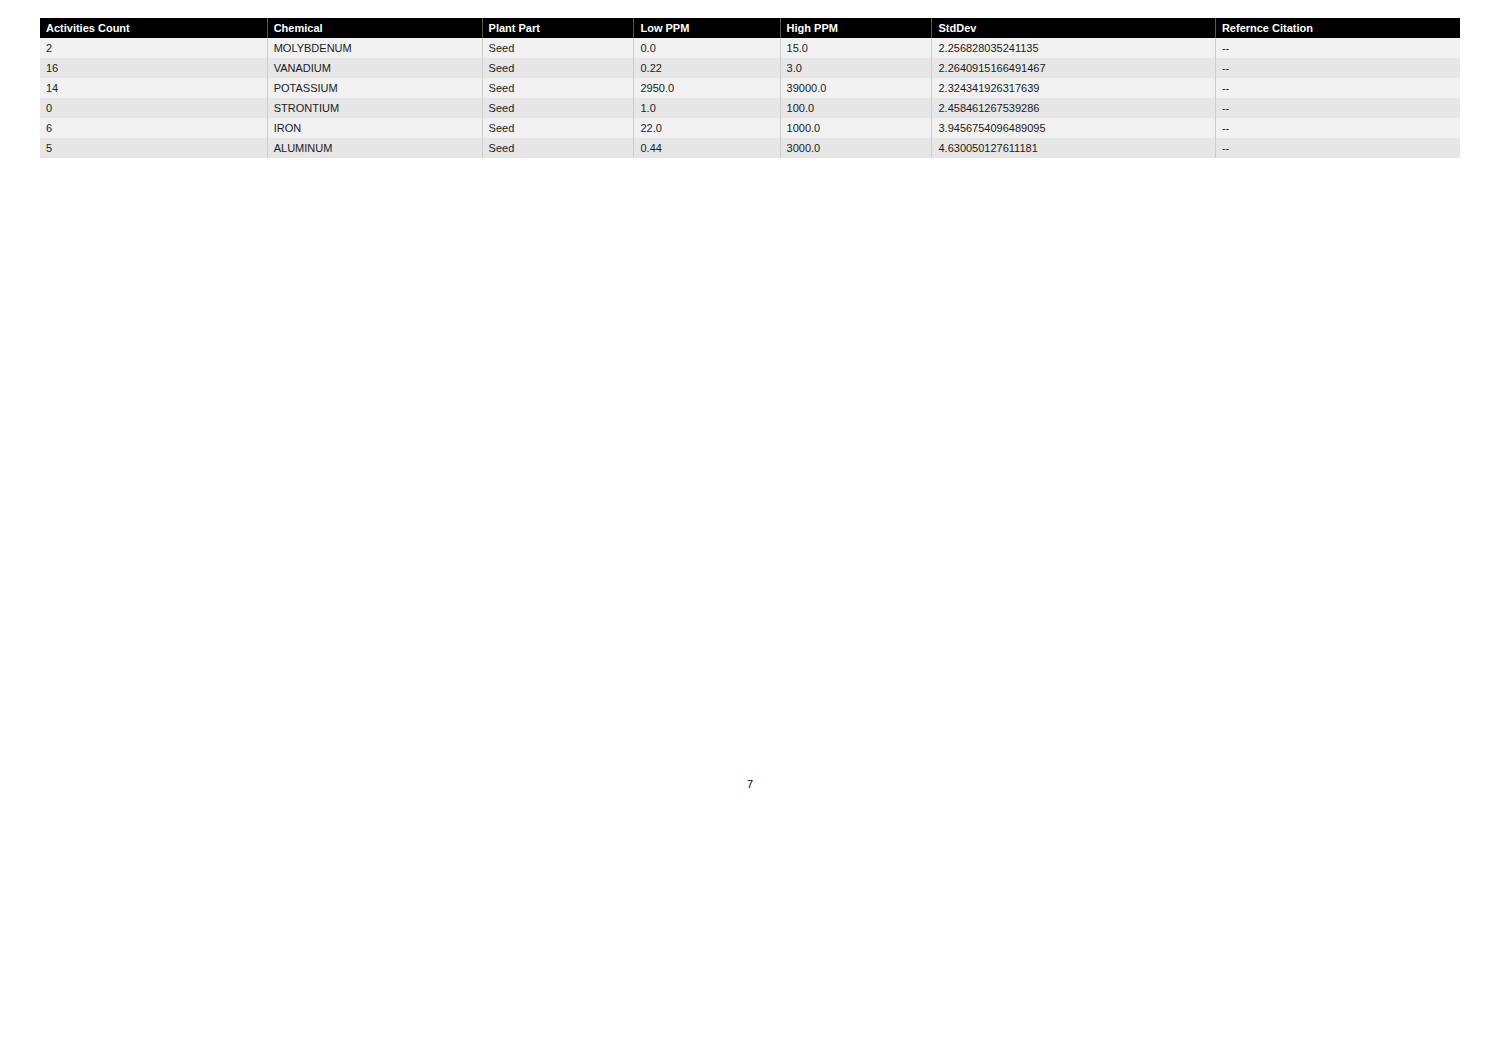| Activities Count | Chemical | Plant Part | Low PPM | High PPM | StdDev | Refernce Citation |
| --- | --- | --- | --- | --- | --- | --- |
| 2 | MOLYBDENUM | Seed | 0.0 | 15.0 | 2.256828035241135 | -- |
| 16 | VANADIUM | Seed | 0.22 | 3.0 | 2.2640915166491467 | -- |
| 14 | POTASSIUM | Seed | 2950.0 | 39000.0 | 2.324341926317639 | -- |
| 0 | STRONTIUM | Seed | 1.0 | 100.0 | 2.458461267539286 | -- |
| 6 | IRON | Seed | 22.0 | 1000.0 | 3.9456754096489095 | -- |
| 5 | ALUMINUM | Seed | 0.44 | 3000.0 | 4.630050127611181 | -- |
7